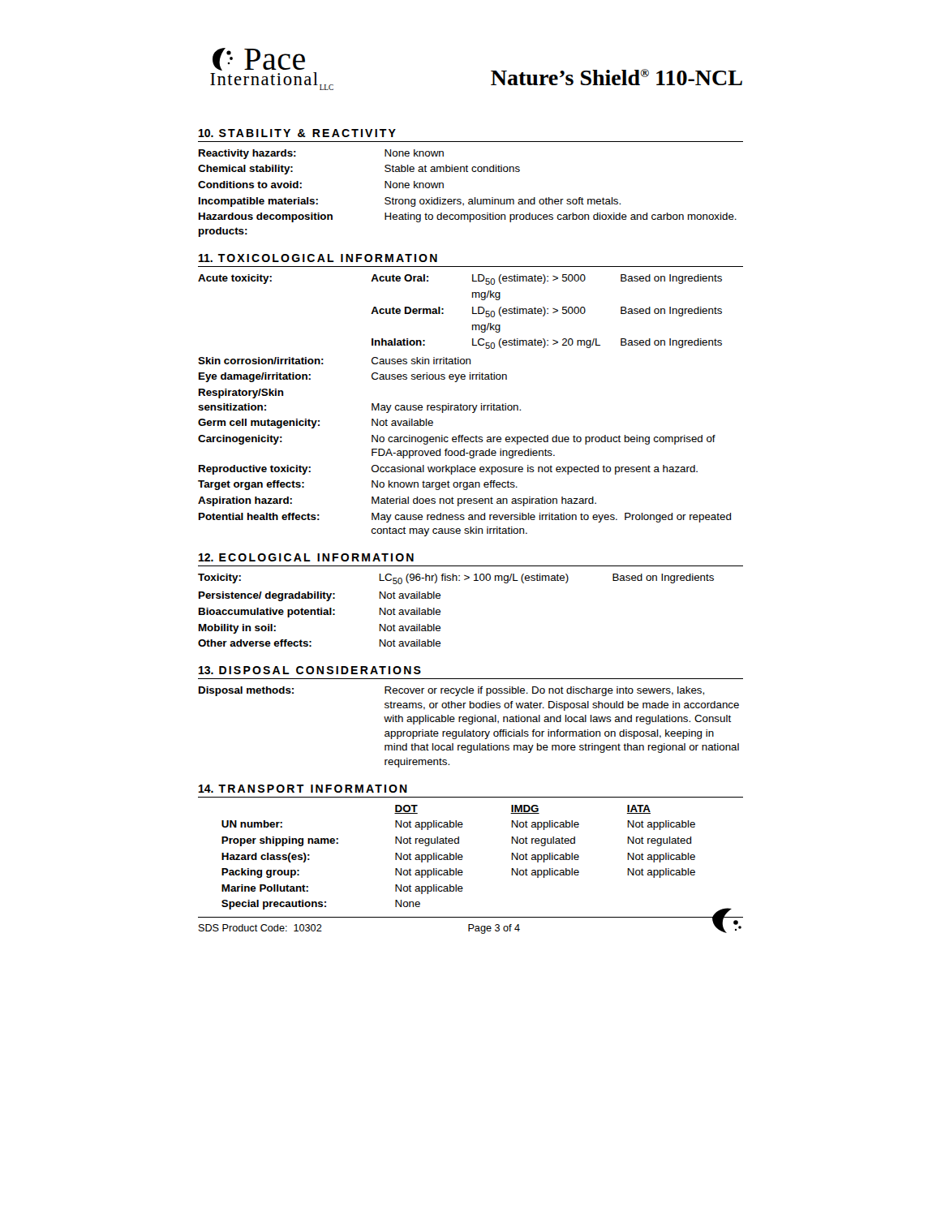Pace InternationalLLC
Nature’s Shield® 110-NCL
10. STABILITY & REACTIVITY
| Reactivity hazards: | None known |
| Chemical stability: | Stable at ambient conditions |
| Conditions to avoid: | None known |
| Incompatible materials: | Strong oxidizers, aluminum and other soft metals. |
| Hazardous decomposition products: | Heating to decomposition produces carbon dioxide and carbon monoxide. |
11. TOXICOLOGICAL INFORMATION
| Acute toxicity: | Acute Oral: | LD 50 (estimate): > 5000 mg/kg | Based on Ingredients |
| | Acute Dermal: | LD 50 (estimate): > 5000 mg/kg | Based on Ingredients |
| | Inhalation: | LC 50 (estimate): > 20 mg/L | Based on Ingredients |
| Skin corrosion/irritation: | Causes skin irritation |
| Eye damage/irritation: | Causes serious eye irritation |
| Respiratory/Skin sensitization: | May cause respiratory irritation. |
| Germ cell mutagenicity: | Not available |
| Carcinogenicity: | No carcinogenic effects are expected due to product being comprised of FDA-approved food-grade ingredients. |
| Reproductive toxicity: | Occasional workplace exposure is not expected to present a hazard. |
| Target organ effects: | No known target organ effects. |
| Aspiration hazard: | Material does not present an aspiration hazard. |
| Potential health effects: | May cause redness and reversible irritation to eyes. Prolonged or repeated contact may cause skin irritation. |
12. ECOLOGICAL INFORMATION
| Toxicity: | LC 50 (96-hr) fish: > 100 mg/L (estimate) | Based on Ingredients |
| Persistence/ degradability: | Not available |
| Bioaccumulative potential: | Not available |
| Mobility in soil: | Not available |
| Other adverse effects: | Not available |
13. DISPOSAL CONSIDERATIONS
| Disposal methods: | Recover or recycle if possible. Do not discharge into sewers, lakes, streams, or other bodies of water. Disposal should be made in accordance with applicable regional, national and local laws and regulations. Consult appropriate regulatory officials for information on disposal, keeping in mind that local regulations may be more stringent than regional or national requirements. |
14. TRANSPORT INFORMATION
| | DOT | IMDG | IATA |
| UN number: | Not applicable | Not applicable | Not applicable |
| Proper shipping name: | Not regulated | Not regulated | Not regulated |
| Hazard class(es): | Not applicable | Not applicable | Not applicable |
| Packing group: | Not applicable | Not applicable | Not applicable |
| Marine Pollutant: | Not applicable | | |
| Special precautions: | None | | |
SDS Product Code: 10302
Page 3 of 4